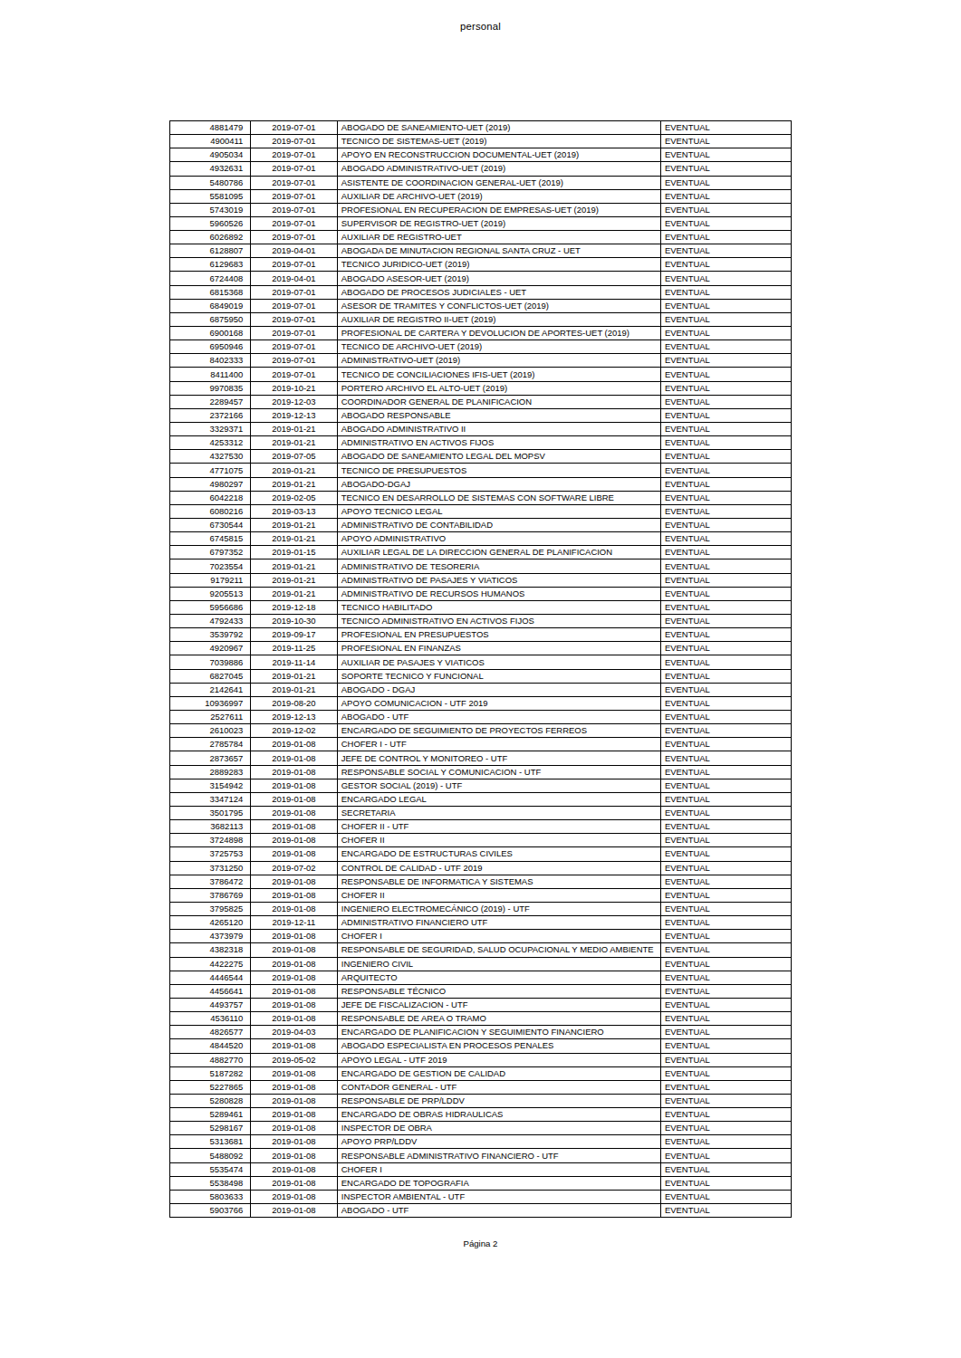personal
| 4881479 | 2019-07-01 | ABOGADO DE SANEAMIENTO-UET (2019) | EVENTUAL |
| 4900411 | 2019-07-01 | TECNICO DE SISTEMAS-UET (2019) | EVENTUAL |
| 4905034 | 2019-07-01 | APOYO EN RECONSTRUCCION DOCUMENTAL-UET (2019) | EVENTUAL |
| 4932631 | 2019-07-01 | ABOGADO ADMINISTRATIVO-UET (2019) | EVENTUAL |
| 5480786 | 2019-07-01 | ASISTENTE DE COORDINACION GENERAL-UET (2019) | EVENTUAL |
| 5581095 | 2019-07-01 | AUXILIAR DE ARCHIVO-UET (2019) | EVENTUAL |
| 5743019 | 2019-07-01 | PROFESIONAL EN RECUPERACION DE EMPRESAS-UET (2019) | EVENTUAL |
| 5960526 | 2019-07-01 | SUPERVISOR DE REGISTRO-UET (2019) | EVENTUAL |
| 6026892 | 2019-07-01 | AUXILIAR DE REGISTRO-UET | EVENTUAL |
| 6128807 | 2019-04-01 | ABOGADA DE MINUTACION REGIONAL SANTA CRUZ - UET | EVENTUAL |
| 6129683 | 2019-07-01 | TECNICO JURIDICO-UET (2019) | EVENTUAL |
| 6724408 | 2019-04-01 | ABOGADO ASESOR-UET (2019) | EVENTUAL |
| 6815368 | 2019-07-01 | ABOGADO DE PROCESOS JUDICIALES - UET | EVENTUAL |
| 6849019 | 2019-07-01 | ASESOR DE TRAMITES Y CONFLICTOS-UET (2019) | EVENTUAL |
| 6875950 | 2019-07-01 | AUXILIAR DE REGISTRO II-UET (2019) | EVENTUAL |
| 6900168 | 2019-07-01 | PROFESIONAL DE CARTERA Y DEVOLUCION DE APORTES-UET (2019) | EVENTUAL |
| 6950946 | 2019-07-01 | TECNICO DE ARCHIVO-UET (2019) | EVENTUAL |
| 8402333 | 2019-07-01 | ADMINISTRATIVO-UET (2019) | EVENTUAL |
| 8411400 | 2019-07-01 | TECNICO DE CONCILIACIONES IFIS-UET (2019) | EVENTUAL |
| 9970835 | 2019-10-21 | PORTERO ARCHIVO EL ALTO-UET (2019) | EVENTUAL |
| 2289457 | 2019-12-03 | COORDINADOR GENERAL DE PLANIFICACION | EVENTUAL |
| 2372166 | 2019-12-13 | ABOGADO RESPONSABLE | EVENTUAL |
| 3329371 | 2019-01-21 | ABOGADO ADMINISTRATIVO II | EVENTUAL |
| 4253312 | 2019-01-21 | ADMINISTRATIVO EN ACTIVOS FIJOS | EVENTUAL |
| 4327530 | 2019-07-05 | ABOGADO DE SANEAMIENTO LEGAL DEL MOPSV | EVENTUAL |
| 4771075 | 2019-01-21 | TECNICO DE PRESUPUESTOS | EVENTUAL |
| 4980297 | 2019-01-21 | ABOGADO-DGAJ | EVENTUAL |
| 6042218 | 2019-02-05 | TECNICO EN DESARROLLO DE SISTEMAS CON SOFTWARE LIBRE | EVENTUAL |
| 6080216 | 2019-03-13 | APOYO TECNICO LEGAL | EVENTUAL |
| 6730544 | 2019-01-21 | ADMINISTRATIVO DE CONTABILIDAD | EVENTUAL |
| 6745815 | 2019-01-21 | APOYO ADMINISTRATIVO | EVENTUAL |
| 6797352 | 2019-01-15 | AUXILIAR LEGAL DE LA DIRECCION GENERAL DE PLANIFICACION | EVENTUAL |
| 7023554 | 2019-01-21 | ADMINISTRATIVO DE TESORERIA | EVENTUAL |
| 9179211 | 2019-01-21 | ADMINISTRATIVO DE PASAJES Y VIATICOS | EVENTUAL |
| 9205513 | 2019-01-21 | ADMINISTRATIVO DE RECURSOS HUMANOS | EVENTUAL |
| 5956686 | 2019-12-18 | TECNICO HABILITADO | EVENTUAL |
| 4792433 | 2019-10-30 | TECNICO ADMINISTRATIVO EN ACTIVOS FIJOS | EVENTUAL |
| 3539792 | 2019-09-17 | PROFESIONAL EN PRESUPUESTOS | EVENTUAL |
| 4920967 | 2019-11-25 | PROFESIONAL EN FINANZAS | EVENTUAL |
| 7039886 | 2019-11-14 | AUXILIAR DE PASAJES Y VIATICOS | EVENTUAL |
| 6827045 | 2019-01-21 | SOPORTE TECNICO Y FUNCIONAL | EVENTUAL |
| 2142641 | 2019-01-21 | ABOGADO - DGAJ | EVENTUAL |
| 10936997 | 2019-08-20 | APOYO COMUNICACION - UTF 2019 | EVENTUAL |
| 2527611 | 2019-12-13 | ABOGADO - UTF | EVENTUAL |
| 2610023 | 2019-12-02 | ENCARGADO DE SEGUIMIENTO DE PROYECTOS FERREOS | EVENTUAL |
| 2785784 | 2019-01-08 | CHOFER I - UTF | EVENTUAL |
| 2873657 | 2019-01-08 | JEFE DE CONTROL Y MONITOREO - UTF | EVENTUAL |
| 2889283 | 2019-01-08 | RESPONSABLE SOCIAL Y COMUNICACION - UTF | EVENTUAL |
| 3154942 | 2019-01-08 | GESTOR SOCIAL (2019) - UTF | EVENTUAL |
| 3347124 | 2019-01-08 | ENCARGADO LEGAL | EVENTUAL |
| 3501795 | 2019-01-08 | SECRETARIA | EVENTUAL |
| 3682113 | 2019-01-08 | CHOFER II - UTF | EVENTUAL |
| 3724898 | 2019-01-08 | CHOFER II | EVENTUAL |
| 3725753 | 2019-01-08 | ENCARGADO DE ESTRUCTURAS CIVILES | EVENTUAL |
| 3731250 | 2019-07-02 | CONTROL DE CALIDAD - UTF 2019 | EVENTUAL |
| 3786472 | 2019-01-08 | RESPONSABLE DE INFORMATICA Y SISTEMAS | EVENTUAL |
| 3786769 | 2019-01-08 | CHOFER II | EVENTUAL |
| 3795825 | 2019-01-08 | INGENIERO ELECTROMECÁNICO (2019) - UTF | EVENTUAL |
| 4265120 | 2019-12-11 | ADMINISTRATIVO FINANCIERO UTF | EVENTUAL |
| 4373979 | 2019-01-08 | CHOFER I | EVENTUAL |
| 4382318 | 2019-01-08 | RESPONSABLE DE SEGURIDAD, SALUD OCUPACIONAL Y MEDIO AMBIENTE | EVENTUAL |
| 4422275 | 2019-01-08 | INGENIERO CIVIL | EVENTUAL |
| 4446544 | 2019-01-08 | ARQUITECTO | EVENTUAL |
| 4456641 | 2019-01-08 | RESPONSABLE TÉCNICO | EVENTUAL |
| 4493757 | 2019-01-08 | JEFE DE FISCALIZACION - UTF | EVENTUAL |
| 4536110 | 2019-01-08 | RESPONSABLE DE AREA O TRAMO | EVENTUAL |
| 4826577 | 2019-04-03 | ENCARGADO DE PLANIFICACION Y SEGUIMIENTO FINANCIERO | EVENTUAL |
| 4844520 | 2019-01-08 | ABOGADO ESPECIALISTA EN PROCESOS PENALES | EVENTUAL |
| 4882770 | 2019-05-02 | APOYO LEGAL - UTF 2019 | EVENTUAL |
| 5187282 | 2019-01-08 | ENCARGADO DE GESTION DE CALIDAD | EVENTUAL |
| 5227865 | 2019-01-08 | CONTADOR GENERAL - UTF | EVENTUAL |
| 5280828 | 2019-01-08 | RESPONSABLE DE PRP/LDDV | EVENTUAL |
| 5289461 | 2019-01-08 | ENCARGADO DE OBRAS HIDRAULICAS | EVENTUAL |
| 5298167 | 2019-01-08 | INSPECTOR DE OBRA | EVENTUAL |
| 5313681 | 2019-01-08 | APOYO PRP/LDDV | EVENTUAL |
| 5488092 | 2019-01-08 | RESPONSABLE ADMINISTRATIVO FINANCIERO - UTF | EVENTUAL |
| 5535474 | 2019-01-08 | CHOFER I | EVENTUAL |
| 5538498 | 2019-01-08 | ENCARGADO DE TOPOGRAFIA | EVENTUAL |
| 5803633 | 2019-01-08 | INSPECTOR AMBIENTAL - UTF | EVENTUAL |
| 5903766 | 2019-01-08 | ABOGADO - UTF | EVENTUAL |
Página 2